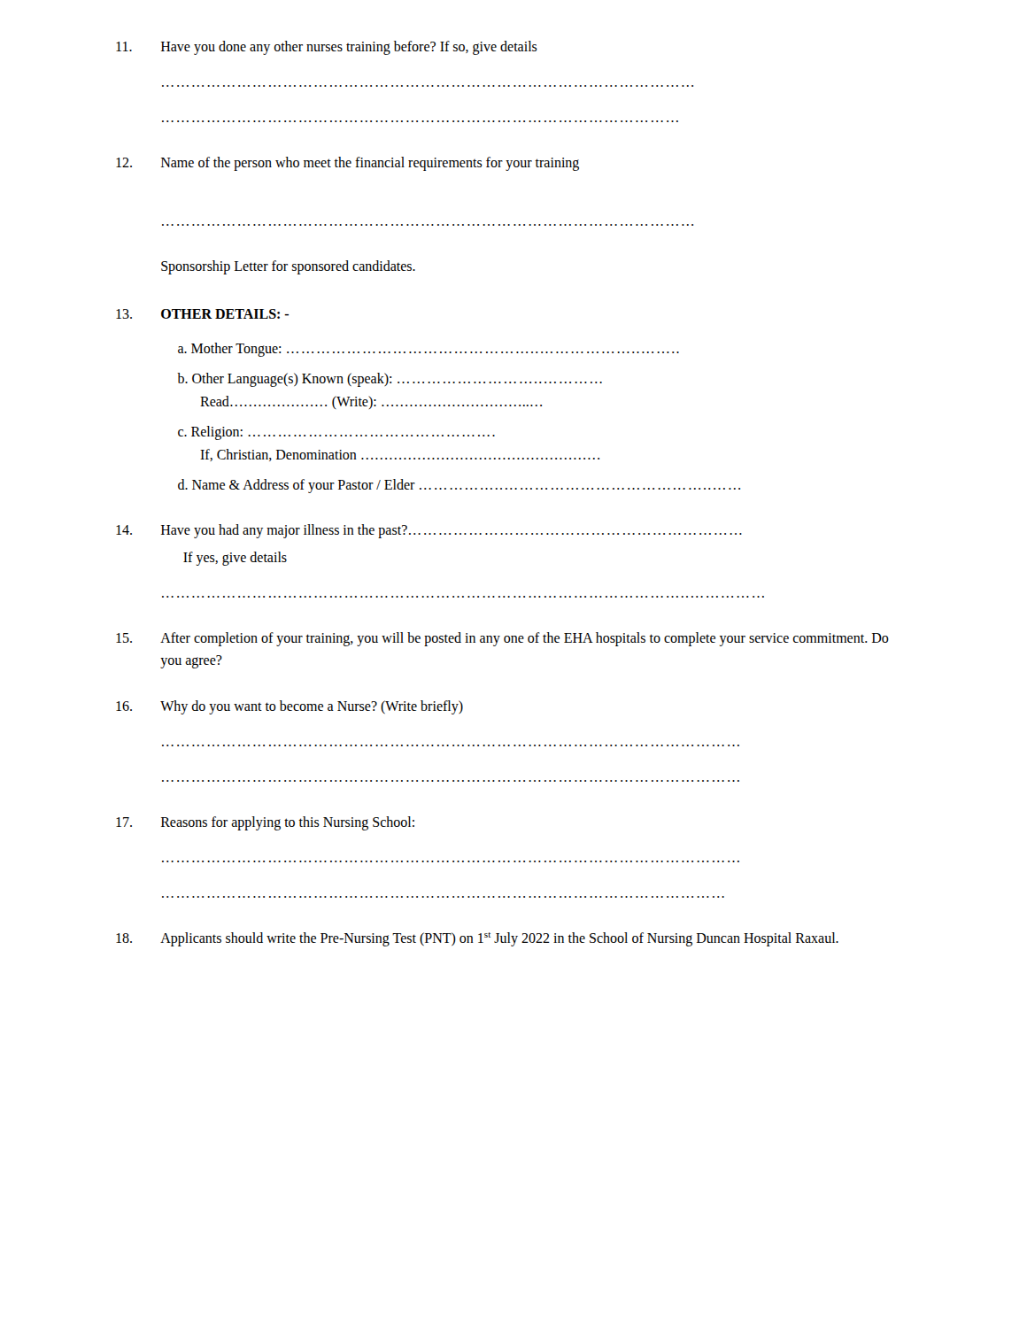Have you done any other nurses training before? If so, give details …………………………………………………………………………………………… …………………………………………………………………………………………
Name of the person who meet the financial requirements for your training ……………………………………………………………………………………………
Sponsorship Letter for sponsored candidates.
OTHER DETAILS: -
a. Mother Tongue: …………………………………………..………………..……..
b. Other Language(s) Known (speak): ………………………..………… Read………………… (Write): …………………………..…
c. Religion: …………………………………………. If, Christian, Denomination ……………………………………………
d. Name & Address of your Pastor / Elder ……………..…………………………………..……
Have you had any major illness in the past?………………………………………………………… If yes, give details …………………………………………………………………………………………..……………
After completion of your training, you will be posted in any one of the EHA hospitals to complete your service commitment. Do you agree?
Why do you want to become a Nurse? (Write briefly) …………………………………………………………………………………………………… ……………………………………………………………………………………………………
Reasons for applying to this Nursing School: …………………………………………………………………………………………………… …………………………………………………………………………………………………
Applicants should write the Pre-Nursing Test (PNT) on 1st July 2022 in the School of Nursing Duncan Hospital Raxaul.